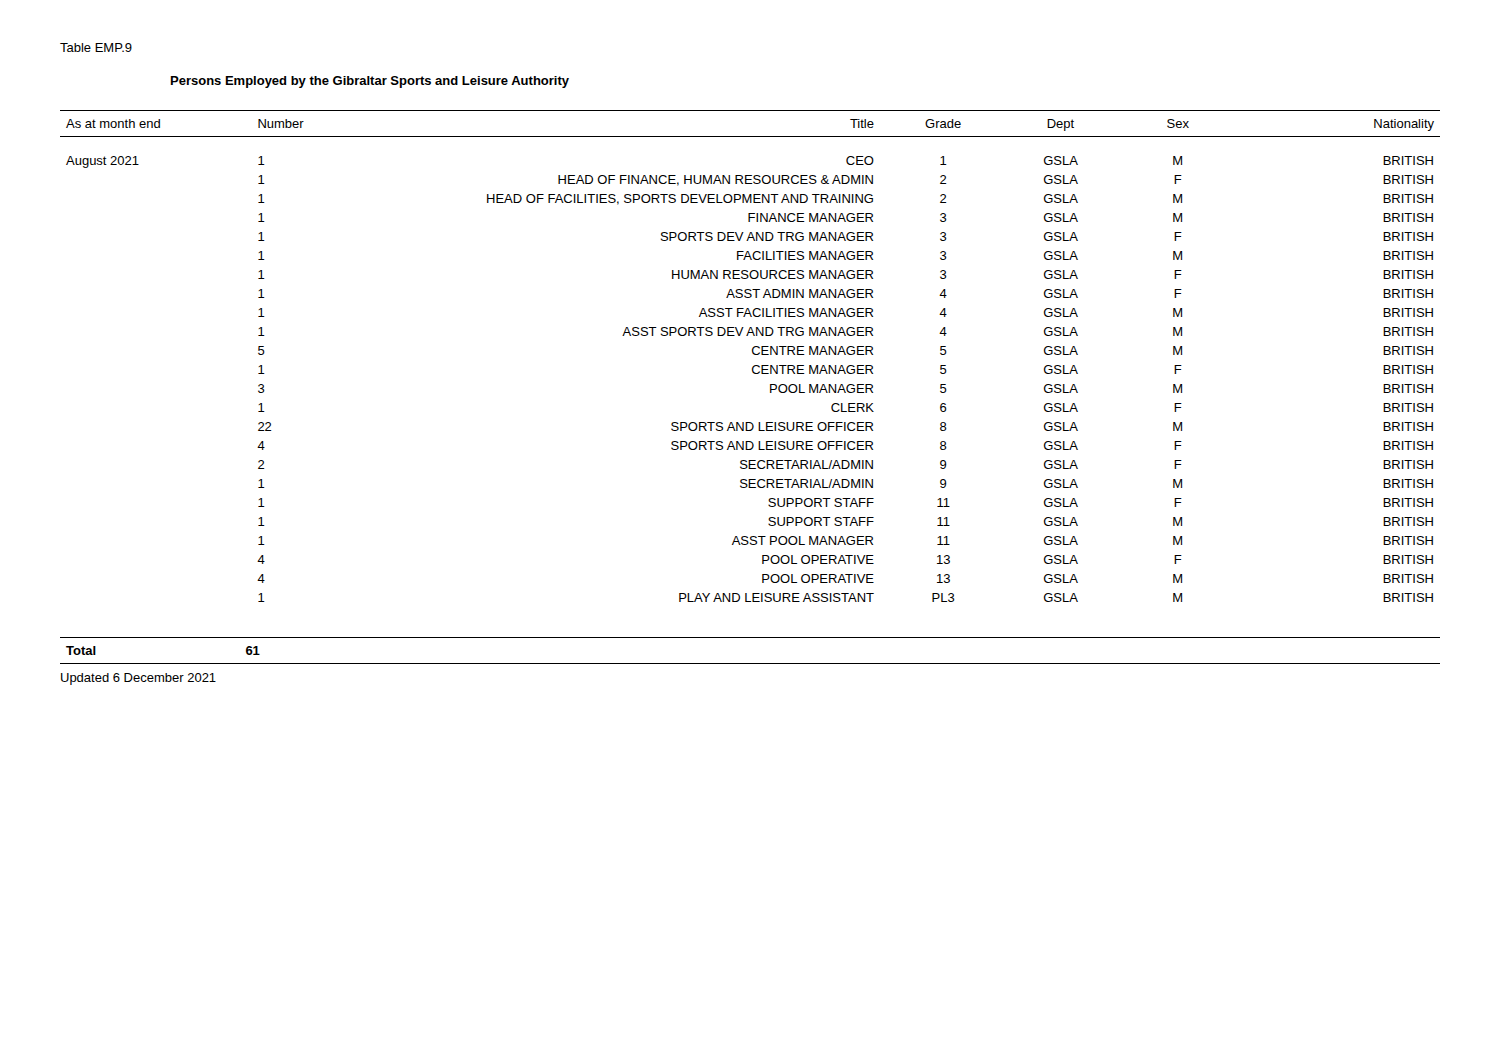Table EMP.9
Persons Employed by the Gibraltar Sports and Leisure Authority
| As at month end | Number | Title | Grade | Dept | Sex | Nationality |
| --- | --- | --- | --- | --- | --- | --- |
| August 2021 | 1 | CEO | 1 | GSLA | M | BRITISH |
| | 1 | HEAD OF FINANCE, HUMAN RESOURCES & ADMIN | 2 | GSLA | F | BRITISH |
| | 1 | HEAD OF FACILITIES, SPORTS DEVELOPMENT AND TRAINING | 2 | GSLA | M | BRITISH |
| | 1 | FINANCE MANAGER | 3 | GSLA | M | BRITISH |
| | 1 | SPORTS DEV AND TRG MANAGER | 3 | GSLA | F | BRITISH |
| | 1 | FACILITIES MANAGER | 3 | GSLA | M | BRITISH |
| | 1 | HUMAN RESOURCES MANAGER | 3 | GSLA | F | BRITISH |
| | 1 | ASST ADMIN MANAGER | 4 | GSLA | F | BRITISH |
| | 1 | ASST FACILITIES MANAGER | 4 | GSLA | M | BRITISH |
| | 1 | ASST SPORTS DEV AND TRG MANAGER | 4 | GSLA | M | BRITISH |
| | 5 | CENTRE MANAGER | 5 | GSLA | M | BRITISH |
| | 1 | CENTRE MANAGER | 5 | GSLA | F | BRITISH |
| | 3 | POOL MANAGER | 5 | GSLA | M | BRITISH |
| | 1 | CLERK | 6 | GSLA | F | BRITISH |
| | 22 | SPORTS AND LEISURE OFFICER | 8 | GSLA | M | BRITISH |
| | 4 | SPORTS AND LEISURE OFFICER | 8 | GSLA | F | BRITISH |
| | 2 | SECRETARIAL/ADMIN | 9 | GSLA | F | BRITISH |
| | 1 | SECRETARIAL/ADMIN | 9 | GSLA | M | BRITISH |
| | 1 | SUPPORT STAFF | 11 | GSLA | F | BRITISH |
| | 1 | SUPPORT STAFF | 11 | GSLA | M | BRITISH |
| | 1 | ASST POOL MANAGER | 11 | GSLA | M | BRITISH |
| | 4 | POOL OPERATIVE | 13 | GSLA | F | BRITISH |
| | 4 | POOL OPERATIVE | 13 | GSLA | M | BRITISH |
| | 1 | PLAY AND LEISURE ASSISTANT | PL3 | GSLA | M | BRITISH |
| Total | 61 | | | | | |
Updated 6 December 2021